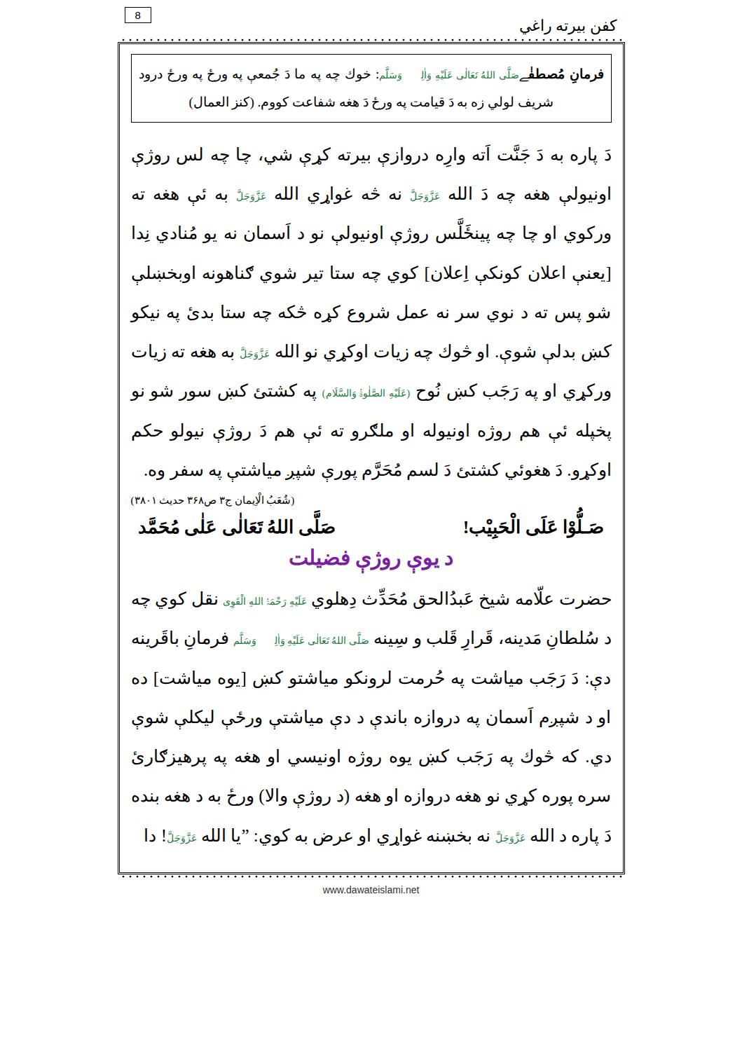8
کفن بیرته راغي
فرمانِ مُصطفٰے صَلَّی اللهُ تَعَالٰی عَلَیْهِ وَاٰلِهٖ وَسَلَّم: خوك چه په ما دَ جُمعې په ورځ په ورځ درود شریف لولي زه به دَ قیامت په ورځ دَ هغه شفاعت کووم. (کنز العمال)
دَ پاره به دَ جَنَّت اَته وارِه دروازې بیرته کړې شي، چا چه لس روژې اونیولې هغه چه دَ الله عَزَّوَجَلَّ نه څه غواړي الله عَزَّوَجَلَّ به ئې هغه ته ورکوي او چا چه پینځَلَّس روژې اونیولې نو د اَسمان نه یو مُنادي نِدا [یعنې اعلان کونکې اِعلان] کوي چه ستا تیر شوي ګناهونه اوبخښلې شو پس ته د نوي سر نه عمل شروع کړه څکه چه ستا بدئ په نیکو کښ بدلې شوې. او څوك چه زیات اوکړي نو الله عَزَّوَجَلَّ به هغه ته زیات ورکړي او په رَجَب کښ نُوح (عَلَیْهِ الصَّلٰوۃُ وَالسَّلَام) په کشتئ کښ سور شو نو پخپله ئې هم روژه اونیوله او ملګرو ته ئې هم دَ روژې نیولو حکم اوکړو. دَ هغوئي کشتئ دَ لسم مُحَرَّم پورې شپږ میاشتې په سفر وه.
(شُعَبُ الْاِیمان ج۳ ص۳۶۸ حدیث ۳۸۰۱)
صَـلُّوْا عَلَی الْحَبِیْب! صَلَّی اللهُ تَعَالٰی عَلٰی مُحَمَّد
د یوې روژې فضیلت
حضرت علّامه شیخ عَبدُالحق مُحَدِّث دِهلوي عَلَیْهِ رَحْمَۃُ اللهِ الْقَوِی نقل کوي چه د سُلطانِ مَدینه، قَرارِ قَلب و سِینه صَلَّی اللهُ تَعَالٰی عَلَیْهِ وَاٰلِهٖ وَسَلَّم فرمانِ باقَرینه دې: دَ رَجَب میاشت په حُرمت لرونکو میاشتو کښ [یوه میاشت] ده او د شپږم اَسمان په دروازه باندې د دې میاشتې ورځې لیکلې شوې دي. که څوك په رَجَب کښ یوه روژه اونیسي او هغه په پرهیزګارئ سره پوره کړي نو هغه دروازه او هغه (د روژې والا) ورځ به د هغه بنده دَ پاره د الله عَزَّوَجَلَّ نه بخښنه غواړي او عرض به کوي: ”یا الله عَزَّوَجَلَّ! دا
www.dawateislami.net